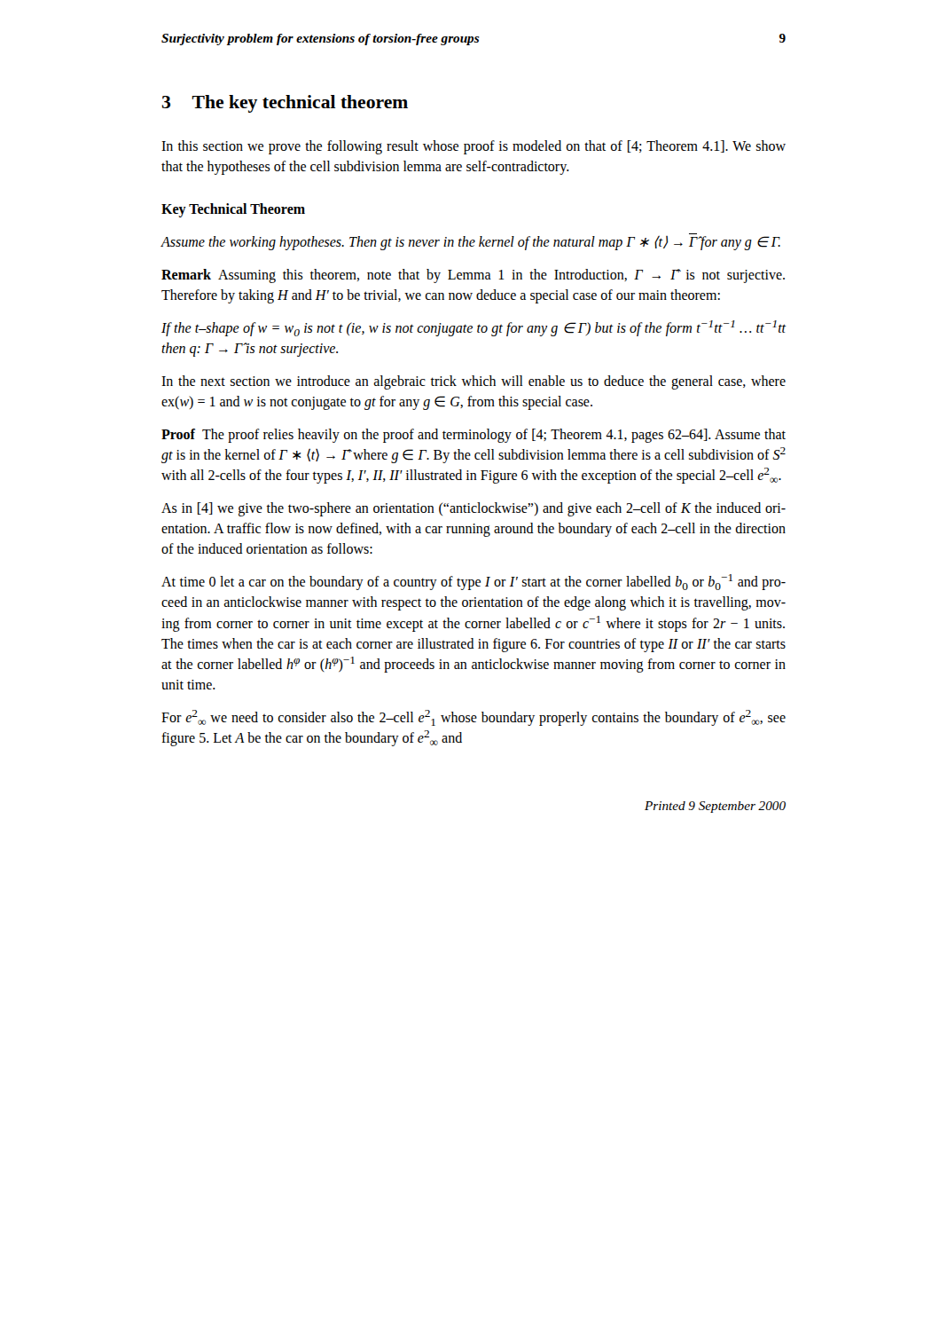Surjectivity problem for extensions of torsion-free groups 9
3 The key technical theorem
In this section we prove the following result whose proof is modeled on that of [4; Theorem 4.1]. We show that the hypotheses of the cell subdivision lemma are self-contradictory.
Key Technical Theorem
Assume the working hypotheses. Then gt is never in the kernel of the natural map Γ ∗ ⟨t⟩ → Γ̂ for any g ∈ Γ.
Remark Assuming this theorem, note that by Lemma 1 in the Introduction, Γ → Γ̂ is not surjective. Therefore by taking H and H′ to be trivial, we can now deduce a special case of our main theorem:
If the t–shape of w = w0 is not t (ie, w is not conjugate to gt for any g ∈ Γ) but is of the form t−1tt−1 … tt−1tt then q: Γ → Γ̂ is not surjective.
In the next section we introduce an algebraic trick which will enable us to deduce the general case, where ex(w) = 1 and w is not conjugate to gt for any g ∈ G, from this special case.
Proof The proof relies heavily on the proof and terminology of [4; Theorem 4.1, pages 62–64]. Assume that gt is in the kernel of Γ ∗ ⟨t⟩ → Γ̂ where g ∈ Γ. By the cell subdivision lemma there is a cell subdivision of S2 with all 2-cells of the four types I, I′, II, II′ illustrated in Figure 6 with the exception of the special 2–cell e2∞.
As in [4] we give the two-sphere an orientation (“anticlockwise”) and give each 2–cell of K the induced orientation. A traffic flow is now defined, with a car running around the boundary of each 2–cell in the direction of the induced orientation as follows:
At time 0 let a car on the boundary of a country of type I or I′ start at the corner labelled b0 or b0−1 and proceed in an anticlockwise manner with respect to the orientation of the edge along which it is travelling, moving from corner to corner in unit time except at the corner labelled c or c−1 where it stops for 2r − 1 units. The times when the car is at each corner are illustrated in figure 6. For countries of type II or II′ the car starts at the corner labelled hφ or (hφ)−1 and proceeds in an anticlockwise manner moving from corner to corner in unit time.
For e2∞ we need to consider also the 2–cell e21 whose boundary properly contains the boundary of e2∞, see figure 5. Let A be the car on the boundary of e2∞ and
Printed 9 September 2000